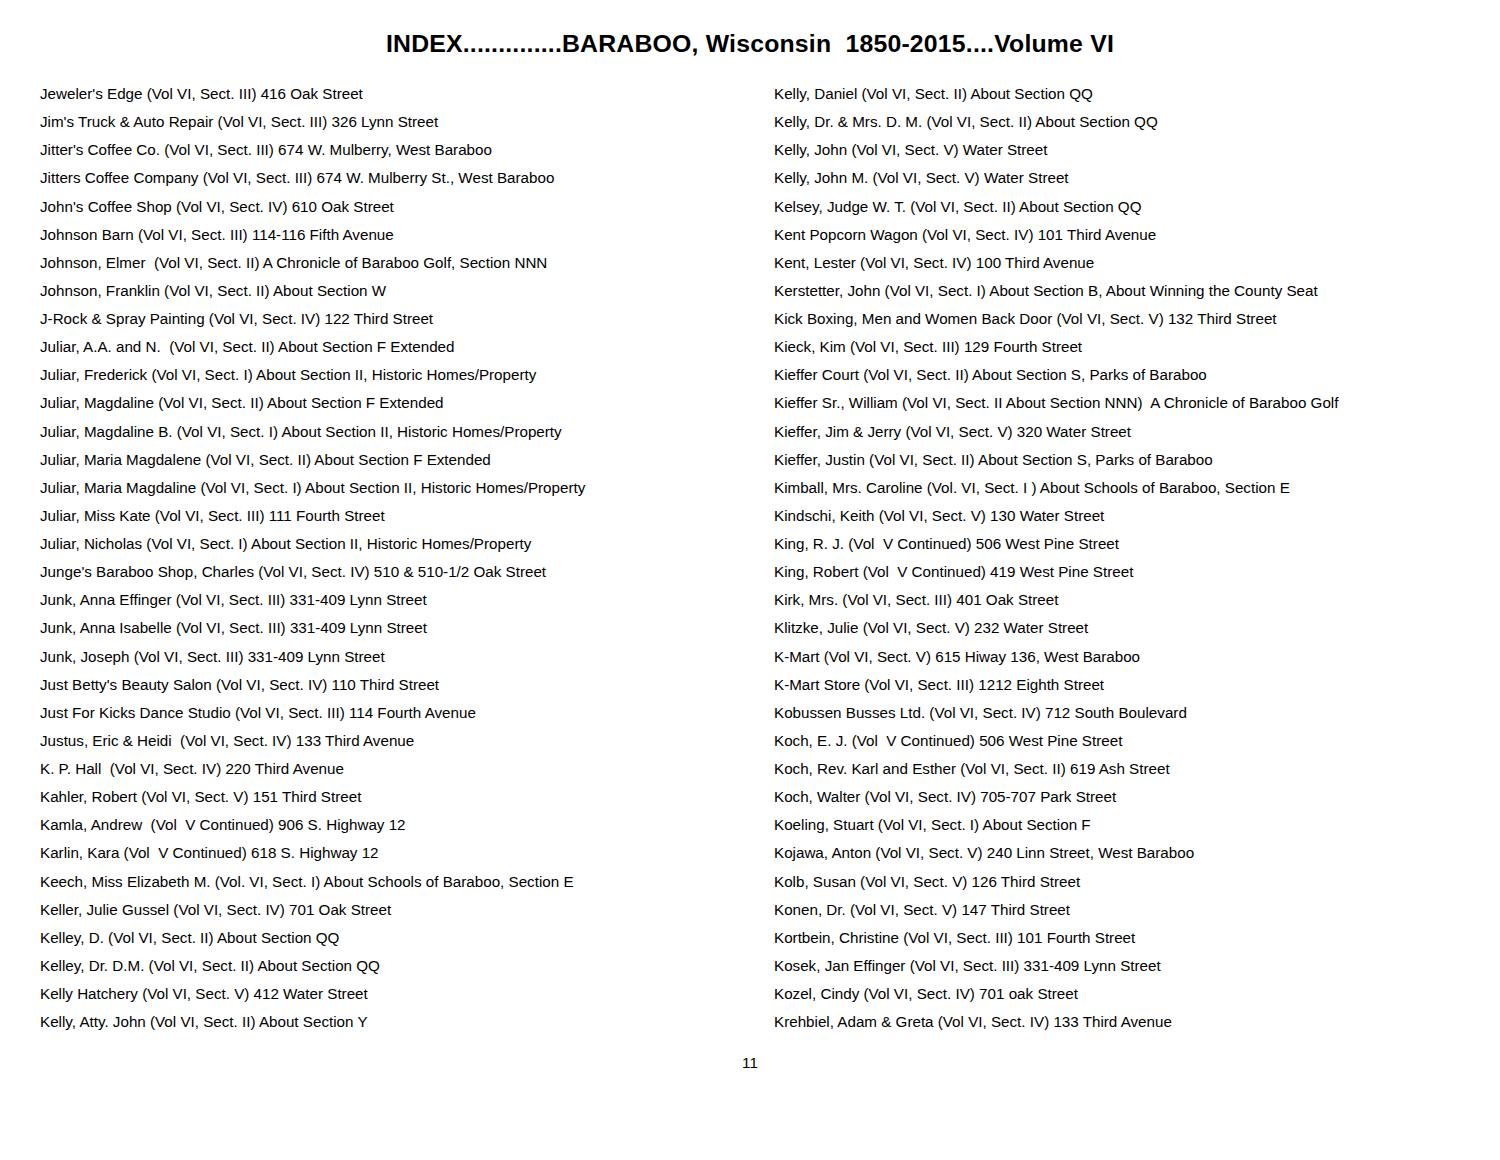INDEX..............BARABOO, Wisconsin 1850-2015....Volume VI
Jeweler's Edge (Vol VI, Sect. III) 416 Oak Street
Jim's Truck & Auto Repair (Vol VI, Sect. III) 326 Lynn Street
Jitter's Coffee Co. (Vol VI, Sect. III) 674 W. Mulberry, West Baraboo
Jitters Coffee Company (Vol VI, Sect. III) 674 W. Mulberry St., West Baraboo
John's Coffee Shop (Vol VI, Sect. IV) 610 Oak Street
Johnson Barn (Vol VI, Sect. III) 114-116 Fifth Avenue
Johnson, Elmer (Vol VI, Sect. II) A Chronicle of Baraboo Golf, Section NNN
Johnson, Franklin (Vol VI, Sect. II) About Section W
J-Rock & Spray Painting (Vol VI, Sect. IV) 122 Third Street
Juliar, A.A. and N. (Vol VI, Sect. II) About Section F Extended
Juliar, Frederick (Vol VI, Sect. I) About Section II, Historic Homes/Property
Juliar, Magdaline (Vol VI, Sect. II) About Section F Extended
Juliar, Magdaline B. (Vol VI, Sect. I) About Section II, Historic Homes/Property
Juliar, Maria Magdalene (Vol VI, Sect. II) About Section F Extended
Juliar, Maria Magdaline (Vol VI, Sect. I) About Section II, Historic Homes/Property
Juliar, Miss Kate (Vol VI, Sect. III) 111 Fourth Street
Juliar, Nicholas (Vol VI, Sect. I) About Section II, Historic Homes/Property
Junge's Baraboo Shop, Charles (Vol VI, Sect. IV) 510 & 510-1/2 Oak Street
Junk, Anna Effinger (Vol VI, Sect. III) 331-409 Lynn Street
Junk, Anna Isabelle (Vol VI, Sect. III) 331-409 Lynn Street
Junk, Joseph (Vol VI, Sect. III) 331-409 Lynn Street
Just Betty's Beauty Salon (Vol VI, Sect. IV) 110 Third Street
Just For Kicks Dance Studio (Vol VI, Sect. III) 114 Fourth Avenue
Justus, Eric & Heidi (Vol VI, Sect. IV) 133 Third Avenue
K. P. Hall (Vol VI, Sect. IV) 220 Third Avenue
Kahler, Robert (Vol VI, Sect. V) 151 Third Street
Kamla, Andrew (Vol V Continued) 906 S. Highway 12
Karlin, Kara (Vol V Continued) 618 S. Highway 12
Keech, Miss Elizabeth M. (Vol. VI, Sect. I) About Schools of Baraboo, Section E
Keller, Julie Gussel (Vol VI, Sect. IV) 701 Oak Street
Kelley, D. (Vol VI, Sect. II) About Section QQ
Kelley, Dr. D.M. (Vol VI, Sect. II) About Section QQ
Kelly Hatchery (Vol VI, Sect. V) 412 Water Street
Kelly, Atty. John (Vol VI, Sect. II) About Section Y
Kelly, Daniel (Vol VI, Sect. II) About Section QQ
Kelly, Dr. & Mrs. D. M. (Vol VI, Sect. II) About Section QQ
Kelly, John (Vol VI, Sect. V) Water Street
Kelly, John M. (Vol VI, Sect. V) Water Street
Kelsey, Judge W. T. (Vol VI, Sect. II) About Section QQ
Kent Popcorn Wagon (Vol VI, Sect. IV) 101 Third Avenue
Kent, Lester (Vol VI, Sect. IV) 100 Third Avenue
Kerstetter, John (Vol VI, Sect. I) About Section B, About Winning the County Seat
Kick Boxing, Men and Women Back Door (Vol VI, Sect. V) 132 Third Street
Kieck, Kim (Vol VI, Sect. III) 129 Fourth Street
Kieffer Court (Vol VI, Sect. II) About Section S, Parks of Baraboo
Kieffer Sr., William (Vol VI, Sect. II About Section NNN) A Chronicle of Baraboo Golf
Kieffer, Jim & Jerry (Vol VI, Sect. V) 320 Water Street
Kieffer, Justin (Vol VI, Sect. II) About Section S, Parks of Baraboo
Kimball, Mrs. Caroline (Vol. VI, Sect. I ) About Schools of Baraboo, Section E
Kindschi, Keith (Vol VI, Sect. V) 130 Water Street
King, R. J. (Vol V Continued) 506 West Pine Street
King, Robert (Vol V Continued) 419 West Pine Street
Kirk, Mrs. (Vol VI, Sect. III) 401 Oak Street
Klitzke, Julie (Vol VI, Sect. V) 232 Water Street
K-Mart (Vol VI, Sect. V) 615 Hiway 136, West Baraboo
K-Mart Store (Vol VI, Sect. III) 1212 Eighth Street
Kobussen Busses Ltd. (Vol VI, Sect. IV) 712 South Boulevard
Koch, E. J. (Vol V Continued) 506 West Pine Street
Koch, Rev. Karl and Esther (Vol VI, Sect. II) 619 Ash Street
Koch, Walter (Vol VI, Sect. IV) 705-707 Park Street
Koeling, Stuart (Vol VI, Sect. I) About Section F
Kojawa, Anton (Vol VI, Sect. V) 240 Linn Street, West Baraboo
Kolb, Susan (Vol VI, Sect. V) 126 Third Street
Konen, Dr. (Vol VI, Sect. V) 147 Third Street
Kortbein, Christine (Vol VI, Sect. III) 101 Fourth Street
Kosek, Jan Effinger (Vol VI, Sect. III) 331-409 Lynn Street
Kozel, Cindy (Vol VI, Sect. IV) 701 oak Street
Krehbiel, Adam & Greta (Vol VI, Sect. IV) 133 Third Avenue
11